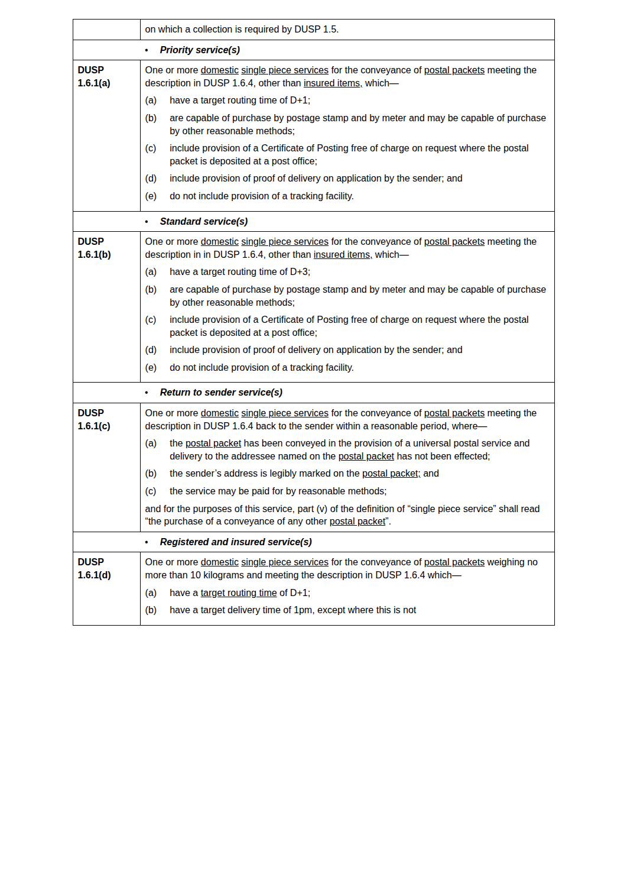| | on which a collection is required by DUSP 1.5. |
| | • Priority service(s) |
| DUSP 1.6.1(a) | One or more domestic single piece services for the conveyance of postal packets meeting the description in DUSP 1.6.4, other than insured items, which— (a) have a target routing time of D+1; (b) are capable of purchase by postage stamp and by meter and may be capable of purchase by other reasonable methods; (c) include provision of a Certificate of Posting free of charge on request where the postal packet is deposited at a post office; (d) include provision of proof of delivery on application by the sender; and (e) do not include provision of a tracking facility. |
| | • Standard service(s) |
| DUSP 1.6.1(b) | One or more domestic single piece services for the conveyance of postal packets meeting the description in in DUSP 1.6.4, other than insured items, which— (a) have a target routing time of D+3; (b) are capable of purchase by postage stamp and by meter and may be capable of purchase by other reasonable methods; (c) include provision of a Certificate of Posting free of charge on request where the postal packet is deposited at a post office; (d) include provision of proof of delivery on application by the sender; and (e) do not include provision of a tracking facility. |
| | • Return to sender service(s) |
| DUSP 1.6.1(c) | One or more domestic single piece services for the conveyance of postal packets meeting the description in DUSP 1.6.4 back to the sender within a reasonable period, where— (a) the postal packet has been conveyed in the provision of a universal postal service and delivery to the addressee named on the postal packet has not been effected; (b) the sender’s address is legibly marked on the postal packet; and (c) the service may be paid for by reasonable methods; and for the purposes of this service, part (v) of the definition of “single piece service” shall read “the purchase of a conveyance of any other postal packet ”. |
| | • Registered and insured service(s) |
| DUSP 1.6.1(d) | One or more domestic single piece services for the conveyance of postal packets weighing no more than 10 kilograms and meeting the description in DUSP 1.6.4 which— (a) have a target routing time of D+1; (b) have a target delivery time of 1pm, except where this is not |